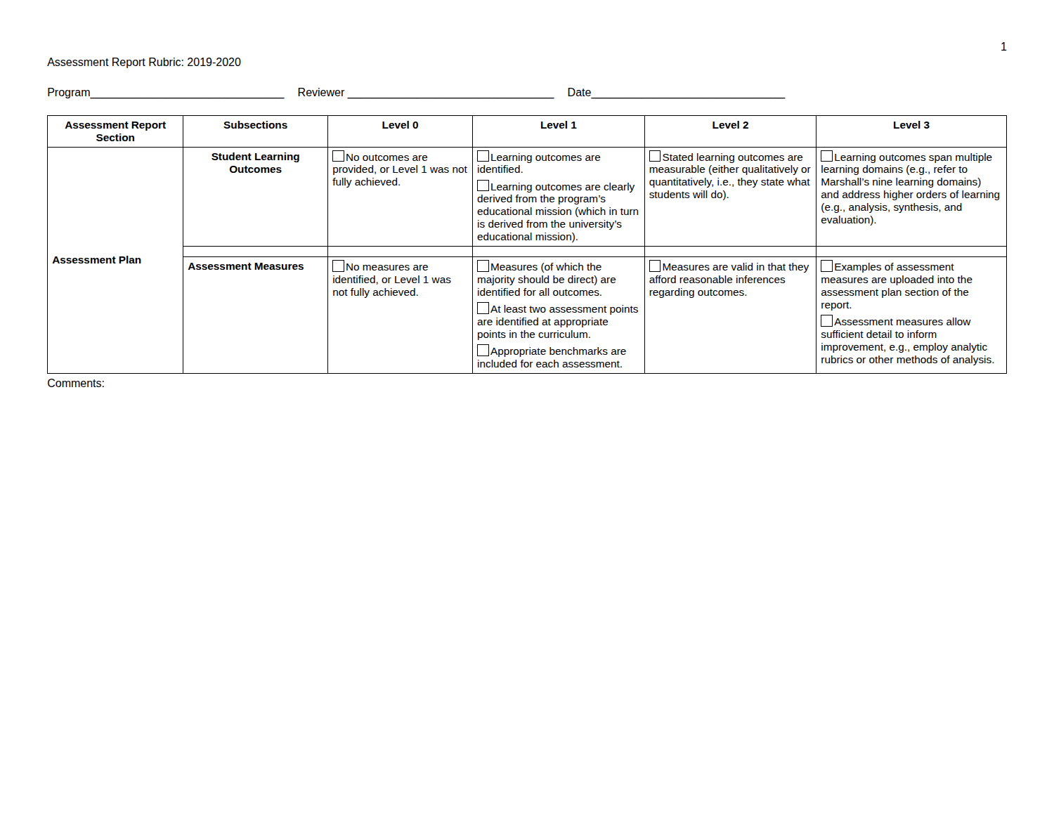1
Assessment Report Rubric: 2019-2020
Program_______________________________ Reviewer _________________________________ Date_______________________________
| Assessment Report Section | Subsections | Level 0 | Level 1 | Level 2 | Level 3 |
| --- | --- | --- | --- | --- | --- |
| Assessment Plan | Student Learning Outcomes | No outcomes are provided, or Level 1 was not fully achieved. | Learning outcomes are identified. Learning outcomes are clearly derived from the program’s educational mission (which in turn is derived from the university’s educational mission). | Stated learning outcomes are measurable (either qualitatively or quantitatively, i.e., they state what students will do). | Learning outcomes span multiple learning domains (e.g., refer to Marshall’s nine learning domains) and address higher orders of learning (e.g., analysis, synthesis, and evaluation). |
| Assessment Measures | No measures are identified, or Level 1 was not fully achieved. | Measures (of which the majority should be direct) are identified for all outcomes. At least two assessment points are identified at appropriate points in the curriculum. Appropriate benchmarks are included for each assessment. | Measures are valid in that they afford reasonable inferences regarding outcomes. | Examples of assessment measures are uploaded into the assessment plan section of the report. Assessment measures allow sufficient detail to inform improvement, e.g., employ analytic rubrics or other methods of analysis. |
Comments: